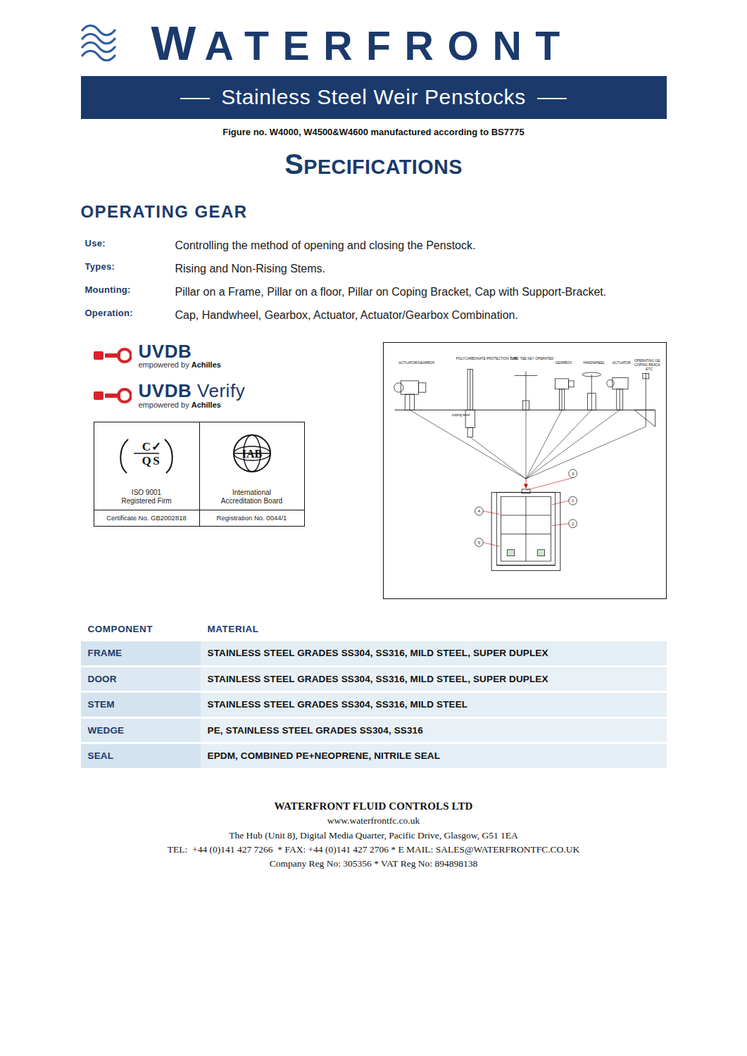WATERFRONT
Stainless Steel Weir Penstocks
Figure no. W4000, W4500&W4600 manufactured according to BS7775
SPECIFICATIONS
OPERATING GEAR
Use:
Controlling the method of opening and closing the Penstock.
Types:
Rising and Non-Rising Stems.
Mounting:
Pillar on a Frame, Pillar on a floor, Pillar on Coping Bracket, Cap with Support-Bracket.
Operation:
Cap, Handwheel, Gearbox, Actuator, Actuator/Gearbox Combination.
UVDB
empowered by Achilles
UVDB Verify
empowered by Achilles
C ✓ Q S
ISO 9001
Registered Firm
IAB
International
Accreditation Board
Certificate No. GB2002818 Registration No. 0044/1
ACTUATOR/GEARBOX POLYCARBONATE PROTECTION TUBE CAP - TEE KEY OPERATED GEARBOX HANDWHEEL ACTUATOR OPERATING GEAR ON COPING BRACKET ETC coping level 1 2 3 4 5
Operating gear arrangements and penstock elevation.
| COMPONENT | MATERIAL |
| --- | --- |
| FRAME | STAINLESS STEEL GRADES SS304, SS316, MILD STEEL, SUPER DUPLEX |
| DOOR | STAINLESS STEEL GRADES SS304, SS316, MILD STEEL, SUPER DUPLEX |
| STEM | STAINLESS STEEL GRADES SS304, SS316, MILD STEEL |
| WEDGE | PE, STAINLESS STEEL GRADES SS304, SS316 |
| SEAL | EPDM, COMBINED PE+NEOPRENE, NITRILE SEAL |
WATERFRONT FLUID CONTROLS LTD
www.waterfrontfc.co.uk
The Hub (Unit 8), Digital Media Quarter, Pacific Drive, Glasgow, G51 1EA
TEL: +44 (0)141 427 7266 * FAX: +44 (0)141 427 2706 * E MAIL: SALES@WATERFRONTFC.CO.UK
Company Reg No: 305356 * VAT Reg No: 894898138